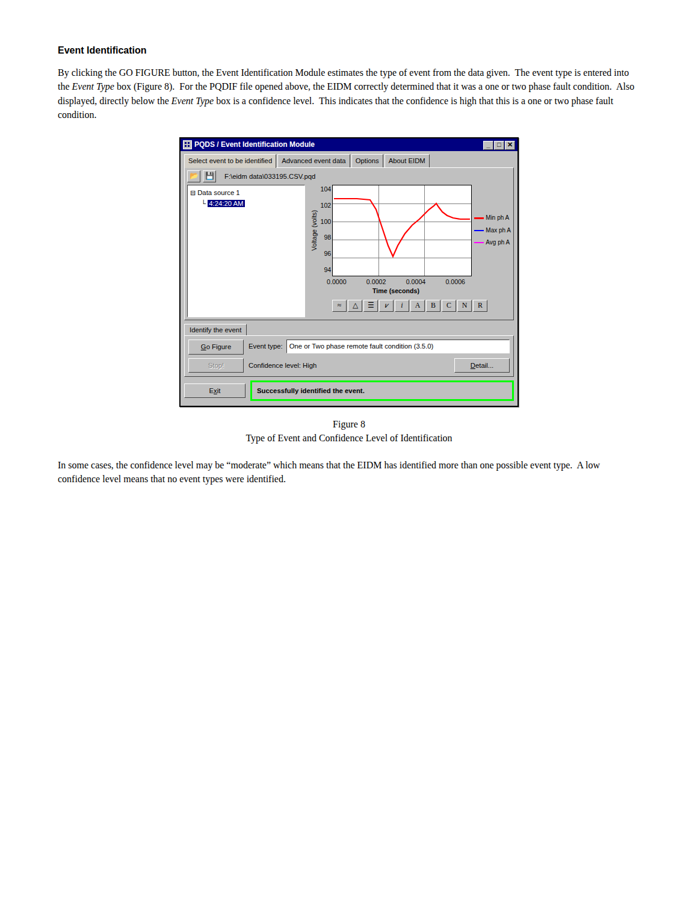Event Identification
By clicking the GO FIGURE button, the Event Identification Module estimates the type of event from the data given. The event type is entered into the Event Type box (Figure 8). For the PQDIF file opened above, the EIDM correctly determined that it was a one or two phase fault condition. Also displayed, directly below the Event Type box is a confidence level. This indicates that the confidence is high that this is a one or two phase fault condition.
PQDS / Event Identification Module
_□✕
Select event to be identified
Advanced event data
Options
About EIDM
📂
💾
F:\eidm data\033195.CSV.pqd
⊟ Data source 1
└ 4:24:20 AM
Voltage (volts)
104
102
100
98
96
94
Min ph A
Max ph A
Avg ph A
0.00000.00020.00040.0006
Time (seconds)
≈
△
☰
𝜈
i
A
B
C
N
R
Identify the event
Go Figure
Stop!
Event type: One or Two phase remote fault condition (3.5.0)
Confidence level: High Detail...
Exit
Successfully identified the event.
Figure 8
Type of Event and Confidence Level of Identification
In some cases, the confidence level may be “moderate” which means that the EIDM has identified more than one possible event type. A low confidence level means that no event types were identified.